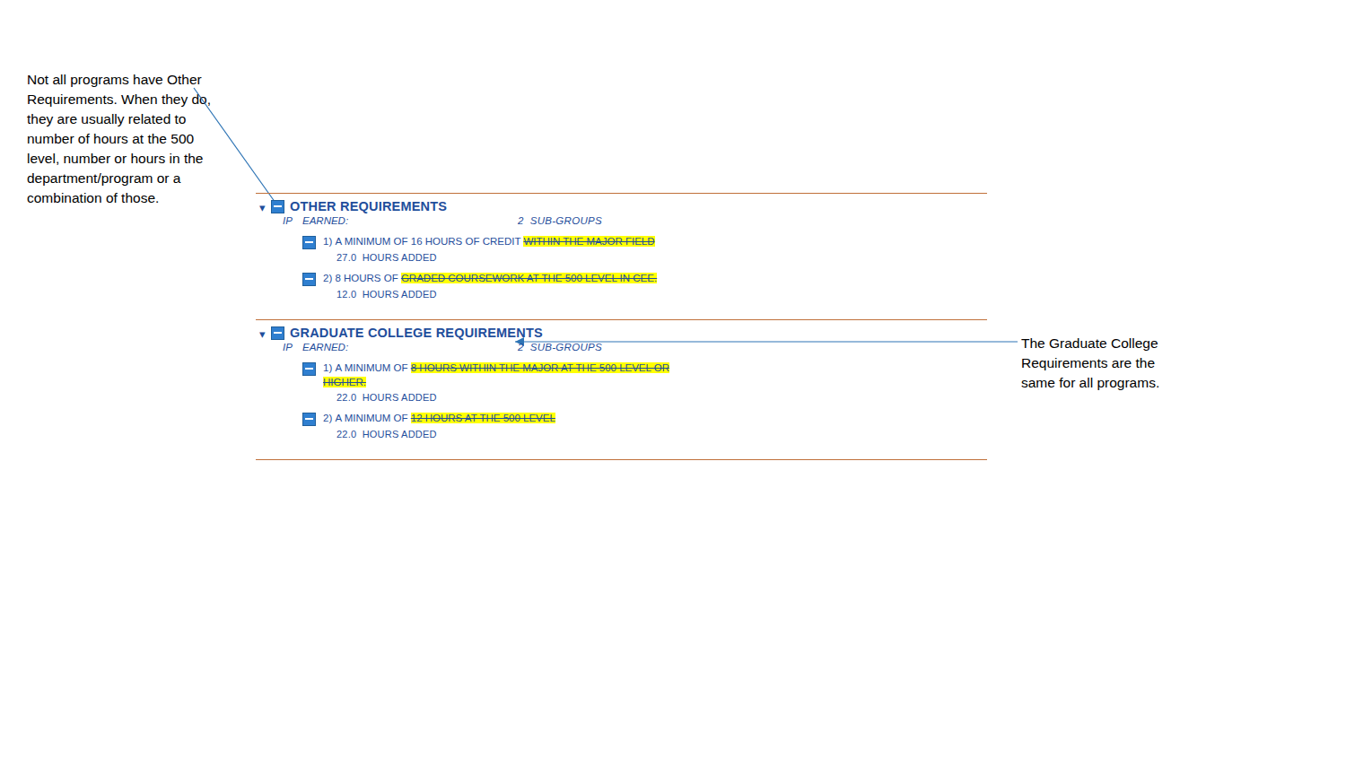Not all programs have Other Requirements. When they do, they are usually related to number of hours at the 500 level, number or hours in the department/program or a combination of those.
The Graduate College Requirements are the same for all programs.
▾ OTHER REQUIREMENTS
IP EARNED: 2 SUB-GROUPS
1) A MINIMUM OF 16 HOURS OF CREDIT WITHIN THE MAJOR FIELD
27.0 HOURS ADDED
2) 8 HOURS OF GRADED COURSEWORK AT THE 500 LEVEL IN CEE.
12.0 HOURS ADDED
▾ GRADUATE COLLEGE REQUIREMENTS
IP EARNED: 2 SUB-GROUPS
1) A MINIMUM OF 8 HOURS WITHIN THE MAJOR AT THE 500 LEVEL OR HIGHER.
22.0 HOURS ADDED
2) A MINIMUM OF 12 HOURS AT THE 500 LEVEL
22.0 HOURS ADDED